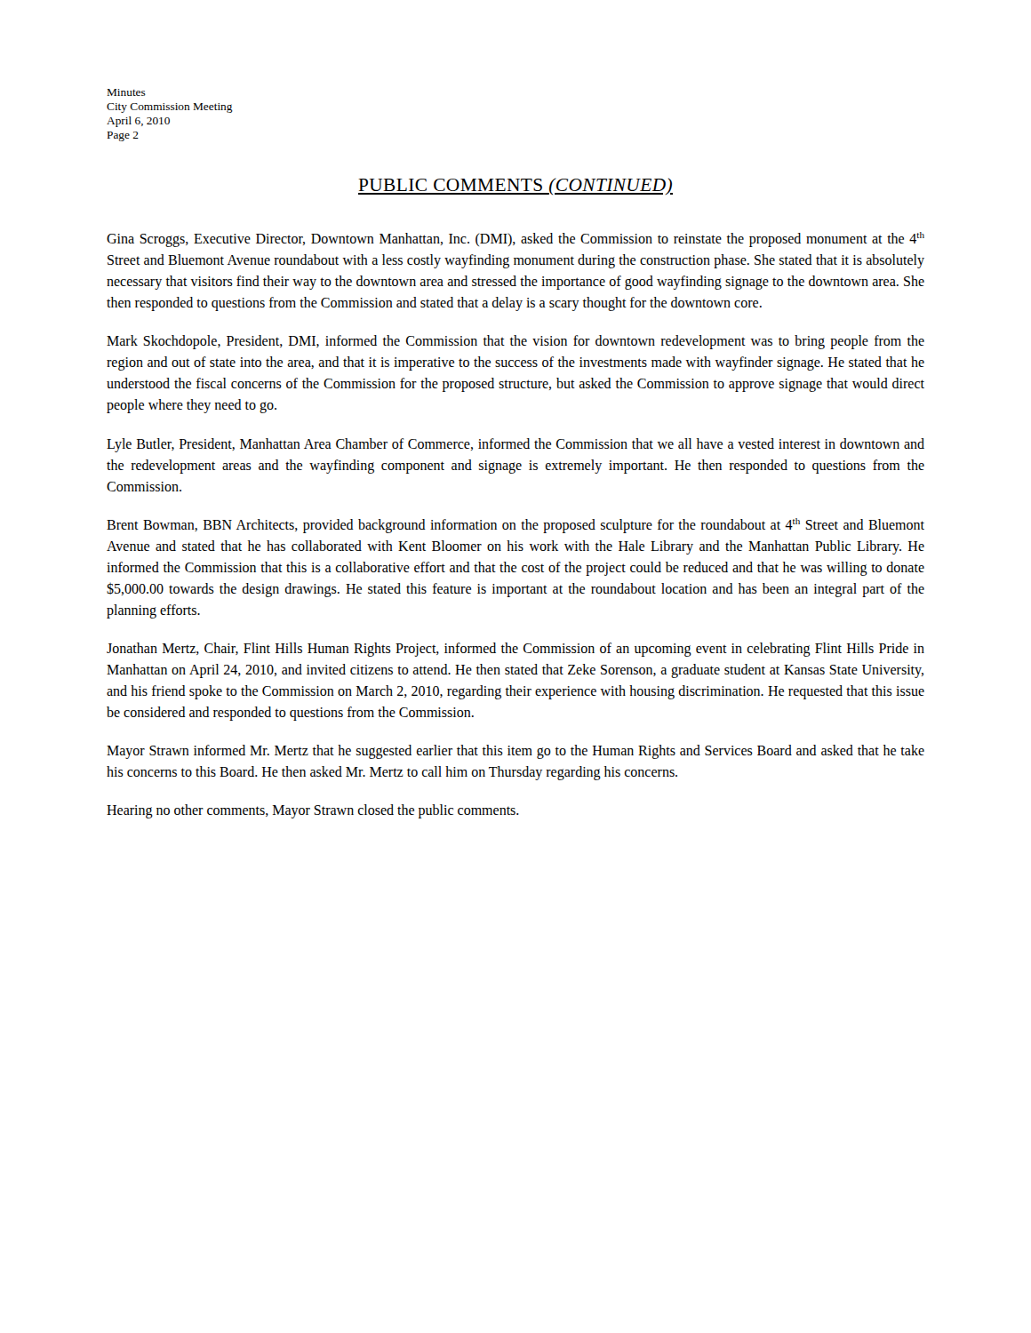Minutes
City Commission Meeting
April 6, 2010
Page 2
PUBLIC COMMENTS (CONTINUED)
Gina Scroggs, Executive Director, Downtown Manhattan, Inc. (DMI), asked the Commission to reinstate the proposed monument at the 4th Street and Bluemont Avenue roundabout with a less costly wayfinding monument during the construction phase. She stated that it is absolutely necessary that visitors find their way to the downtown area and stressed the importance of good wayfinding signage to the downtown area. She then responded to questions from the Commission and stated that a delay is a scary thought for the downtown core.
Mark Skochdopole, President, DMI, informed the Commission that the vision for downtown redevelopment was to bring people from the region and out of state into the area, and that it is imperative to the success of the investments made with wayfinder signage. He stated that he understood the fiscal concerns of the Commission for the proposed structure, but asked the Commission to approve signage that would direct people where they need to go.
Lyle Butler, President, Manhattan Area Chamber of Commerce, informed the Commission that we all have a vested interest in downtown and the redevelopment areas and the wayfinding component and signage is extremely important. He then responded to questions from the Commission.
Brent Bowman, BBN Architects, provided background information on the proposed sculpture for the roundabout at 4th Street and Bluemont Avenue and stated that he has collaborated with Kent Bloomer on his work with the Hale Library and the Manhattan Public Library. He informed the Commission that this is a collaborative effort and that the cost of the project could be reduced and that he was willing to donate $5,000.00 towards the design drawings. He stated this feature is important at the roundabout location and has been an integral part of the planning efforts.
Jonathan Mertz, Chair, Flint Hills Human Rights Project, informed the Commission of an upcoming event in celebrating Flint Hills Pride in Manhattan on April 24, 2010, and invited citizens to attend. He then stated that Zeke Sorenson, a graduate student at Kansas State University, and his friend spoke to the Commission on March 2, 2010, regarding their experience with housing discrimination. He requested that this issue be considered and responded to questions from the Commission.
Mayor Strawn informed Mr. Mertz that he suggested earlier that this item go to the Human Rights and Services Board and asked that he take his concerns to this Board. He then asked Mr. Mertz to call him on Thursday regarding his concerns.
Hearing no other comments, Mayor Strawn closed the public comments.